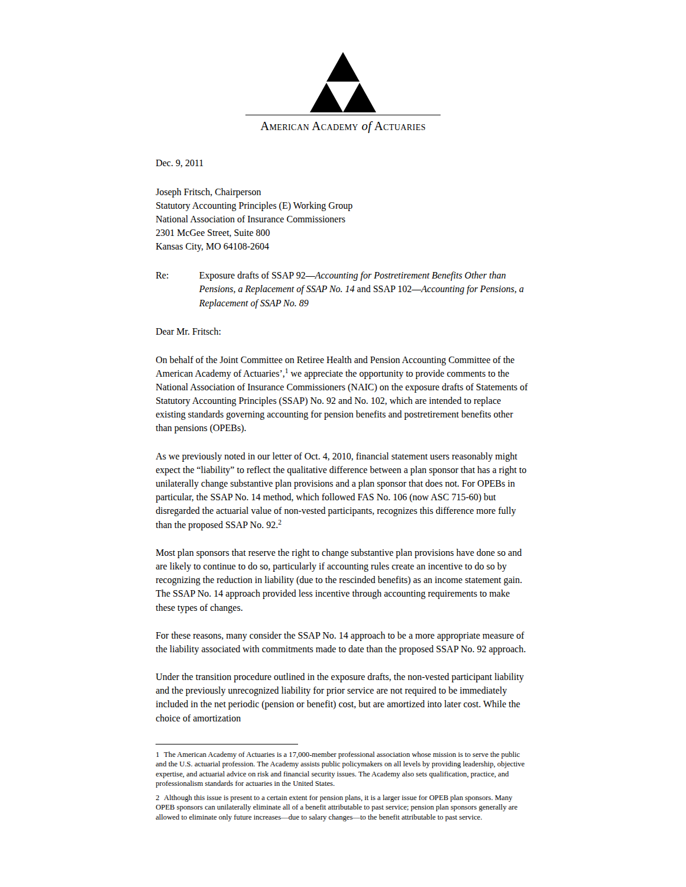American Academy of Actuaries
Dec. 9, 2011
Joseph Fritsch, Chairperson Statutory Accounting Principles (E) Working Group National Association of Insurance Commissioners 2301 McGee Street, Suite 800 Kansas City, MO 64108-2604
Re:
Exposure drafts of SSAP 92—Accounting for Postretirement Benefits Other than Pensions, a Replacement of SSAP No. 14 and SSAP 102—Accounting for Pensions, a Replacement of SSAP No. 89
Dear Mr. Fritsch:
On behalf of the Joint Committee on Retiree Health and Pension Accounting Committee of the American Academy of Actuaries’,1 we appreciate the opportunity to provide comments to the National Association of Insurance Commissioners (NAIC) on the exposure drafts of Statements of Statutory Accounting Principles (SSAP) No. 92 and No. 102, which are intended to replace existing standards governing accounting for pension benefits and postretirement benefits other than pensions (OPEBs).
As we previously noted in our letter of Oct. 4, 2010, financial statement users reasonably might expect the “liability” to reflect the qualitative difference between a plan sponsor that has a right to unilaterally change substantive plan provisions and a plan sponsor that does not. For OPEBs in particular, the SSAP No. 14 method, which followed FAS No. 106 (now ASC 715-60) but disregarded the actuarial value of non-vested participants, recognizes this difference more fully than the proposed SSAP No. 92.2
Most plan sponsors that reserve the right to change substantive plan provisions have done so and are likely to continue to do so, particularly if accounting rules create an incentive to do so by recognizing the reduction in liability (due to the rescinded benefits) as an income statement gain. The SSAP No. 14 approach provided less incentive through accounting requirements to make these types of changes.
For these reasons, many consider the SSAP No. 14 approach to be a more appropriate measure of the liability associated with commitments made to date than the proposed SSAP No. 92 approach.
Under the transition procedure outlined in the exposure drafts, the non-vested participant liability and the previously unrecognized liability for prior service are not required to be immediately included in the net periodic (pension or benefit) cost, but are amortized into later cost. While the choice of amortization
1 The American Academy of Actuaries is a 17,000-member professional association whose mission is to serve the public and the U.S. actuarial profession. The Academy assists public policymakers on all levels by providing leadership, objective expertise, and actuarial advice on risk and financial security issues. The Academy also sets qualification, practice, and professionalism standards for actuaries in the United States.
2 Although this issue is present to a certain extent for pension plans, it is a larger issue for OPEB plan sponsors. Many OPEB sponsors can unilaterally eliminate all of a benefit attributable to past service; pension plan sponsors generally are allowed to eliminate only future increases—due to salary changes—to the benefit attributable to past service.